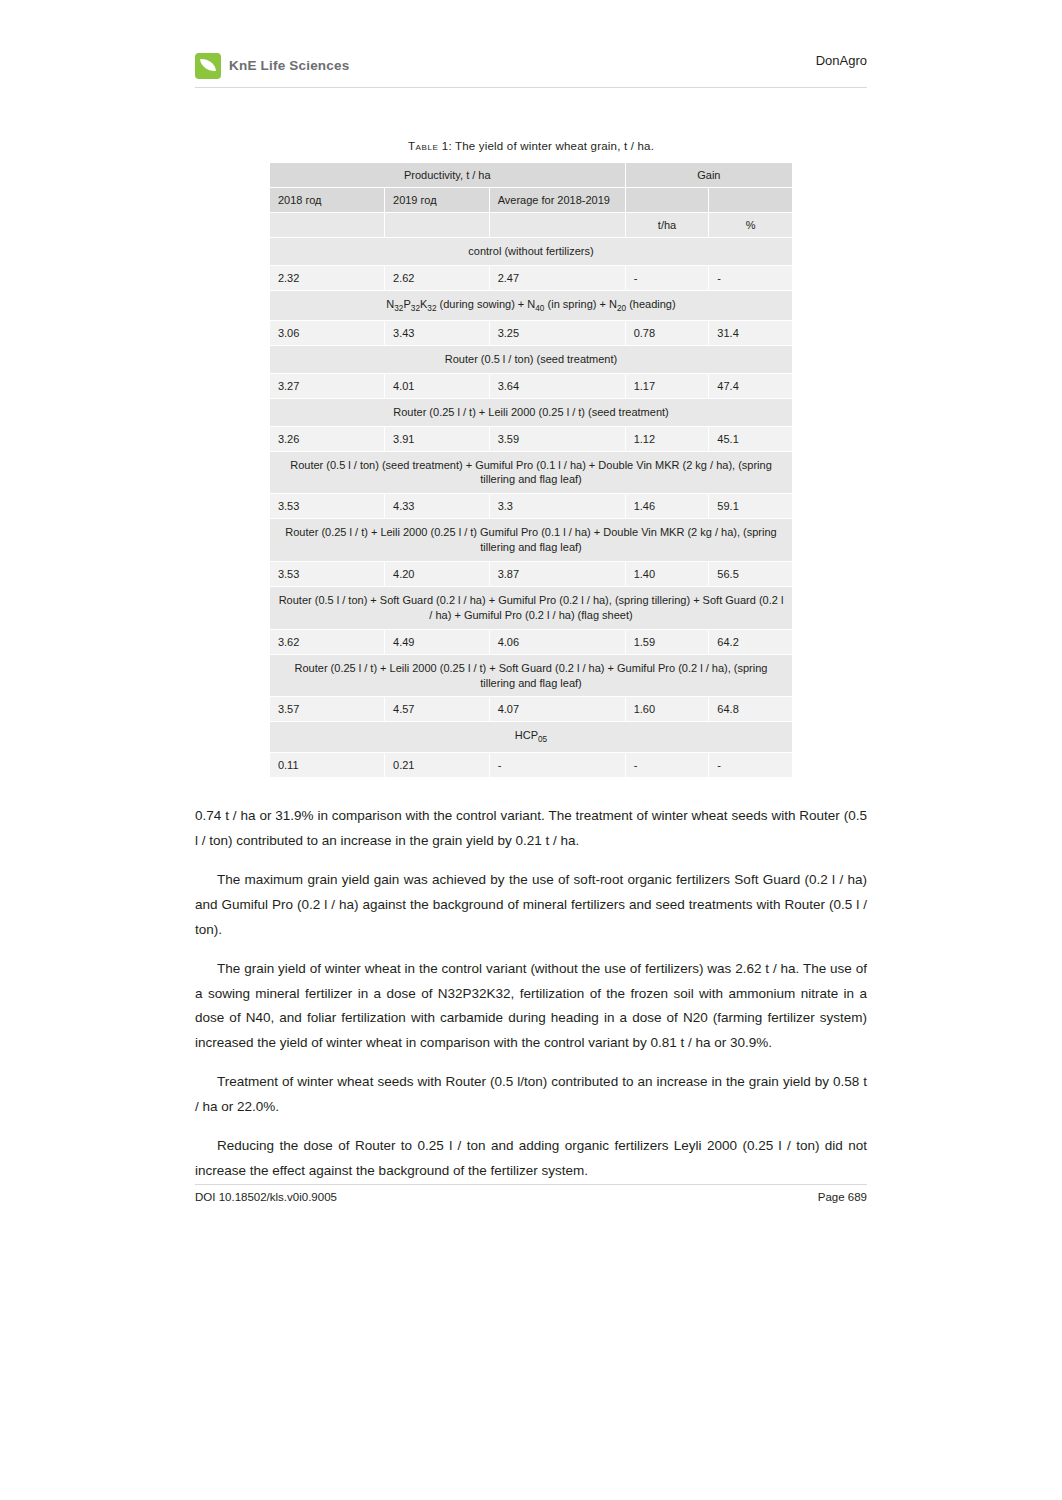KnE Life Sciences
DonAgro
Table 1: The yield of winter wheat grain, t / ha.
| Productivity, t / ha | Gain |
| 2018 год | 2019 год | Average for 2018-2019 | | |
| | | | t/ha | % |
| control (without fertilizers) |
| 2.32 | 2.62 | 2.47 | - | - |
| N 32 P 32 K 32 (during sowing) + N 40 (in spring) + N 20 (heading) |
| 3.06 | 3.43 | 3.25 | 0.78 | 31.4 |
| Router (0.5 l / ton) (seed treatment) |
| 3.27 | 4.01 | 3.64 | 1.17 | 47.4 |
| Router (0.25 l / t) + Leili 2000 (0.25 l / t) (seed treatment) |
| 3.26 | 3.91 | 3.59 | 1.12 | 45.1 |
| Router (0.5 l / ton) (seed treatment) + Gumiful Pro (0.1 l / ha) + Double Vin MKR (2 kg / ha), (spring tillering and flag leaf) |
| 3.53 | 4.33 | 3.3 | 1.46 | 59.1 |
| Router (0.25 l / t) + Leili 2000 (0.25 l / t) Gumiful Pro (0.1 l / ha) + Double Vin MKR (2 kg / ha), (spring tillering and flag leaf) |
| 3.53 | 4.20 | 3.87 | 1.40 | 56.5 |
| Router (0.5 l / ton) + Soft Guard (0.2 l / ha) + Gumiful Pro (0.2 l / ha), (spring tillering) + Soft Guard (0.2 l / ha) + Gumiful Pro (0.2 l / ha) (flag sheet) |
| 3.62 | 4.49 | 4.06 | 1.59 | 64.2 |
| Router (0.25 l / t) + Leili 2000 (0.25 l / t) + Soft Guard (0.2 l / ha) + Gumiful Pro (0.2 l / ha), (spring tillering and flag leaf) |
| 3.57 | 4.57 | 4.07 | 1.60 | 64.8 |
| HCP 05 |
| 0.11 | 0.21 | - | - | - |
0.74 t / ha or 31.9% in comparison with the control variant. The treatment of winter wheat seeds with Router (0.5 l / ton) contributed to an increase in the grain yield by 0.21 t / ha.
The maximum grain yield gain was achieved by the use of soft-root organic fertilizers Soft Guard (0.2 l / ha) and Gumiful Pro (0.2 l / ha) against the background of mineral fertilizers and seed treatments with Router (0.5 l / ton).
The grain yield of winter wheat in the control variant (without the use of fertilizers) was 2.62 t / ha. The use of a sowing mineral fertilizer in a dose of N32P32K32, fertilization of the frozen soil with ammonium nitrate in a dose of N40, and foliar fertilization with carbamide during heading in a dose of N20 (farming fertilizer system) increased the yield of winter wheat in comparison with the control variant by 0.81 t / ha or 30.9%.
Treatment of winter wheat seeds with Router (0.5 l/ton) contributed to an increase in the grain yield by 0.58 t / ha or 22.0%.
Reducing the dose of Router to 0.25 l / ton and adding organic fertilizers Leyli 2000 (0.25 l / ton) did not increase the effect against the background of the fertilizer system.
DOI 10.18502/kls.v0i0.9005
Page 689